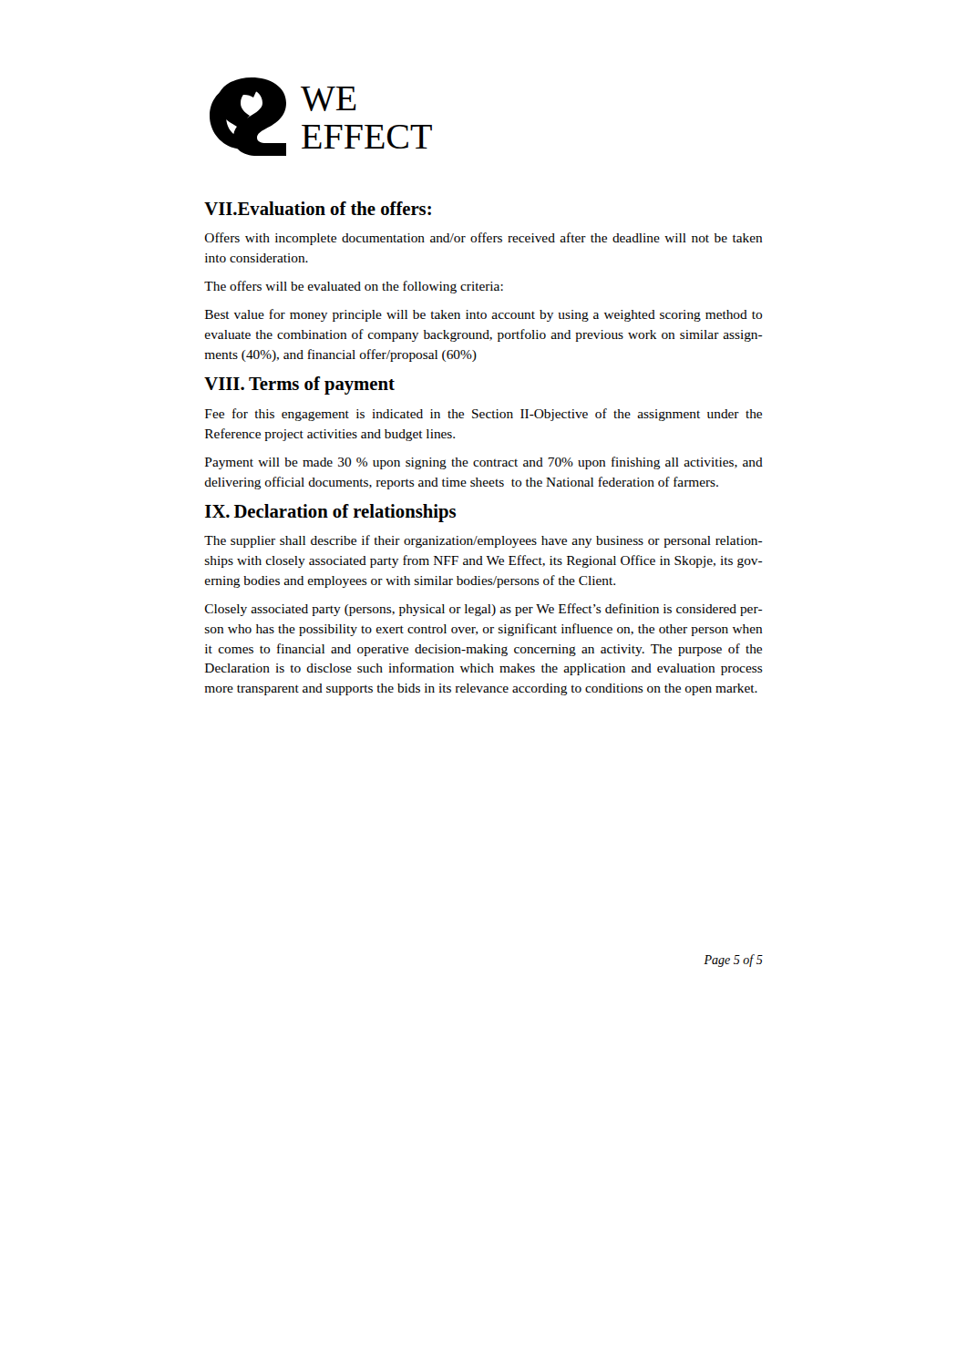WE EFFECT
VII. Evaluation of the offers:
Offers with incomplete documentation and/or offers received after the deadline will not be taken into consideration.
The offers will be evaluated on the following criteria:
Best value for money principle will be taken into account by using a weighted scoring method to evaluate the combination of company background, portfolio and previous work on similar assignments (40%), and financial offer/proposal (60%)
VIII. Terms of payment
Fee for this engagement is indicated in the Section II-Objective of the assignment under the Reference project activities and budget lines.
Payment will be made 30 % upon signing the contract and 70% upon finishing all activities, and delivering official documents, reports and time sheets to the National federation of farmers.
IX. Declaration of relationships
The supplier shall describe if their organization/employees have any business or personal relationships with closely associated party from NFF and We Effect, its Regional Office in Skopje, its governing bodies and employees or with similar bodies/persons of the Client.
Closely associated party (persons, physical or legal) as per We Effect’s definition is considered person who has the possibility to exert control over, or significant influence on, the other person when it comes to financial and operative decision-making concerning an activity. The purpose of the Declaration is to disclose such information which makes the application and evaluation process more transparent and supports the bids in its relevance according to conditions on the open market.
Page 5 of 5